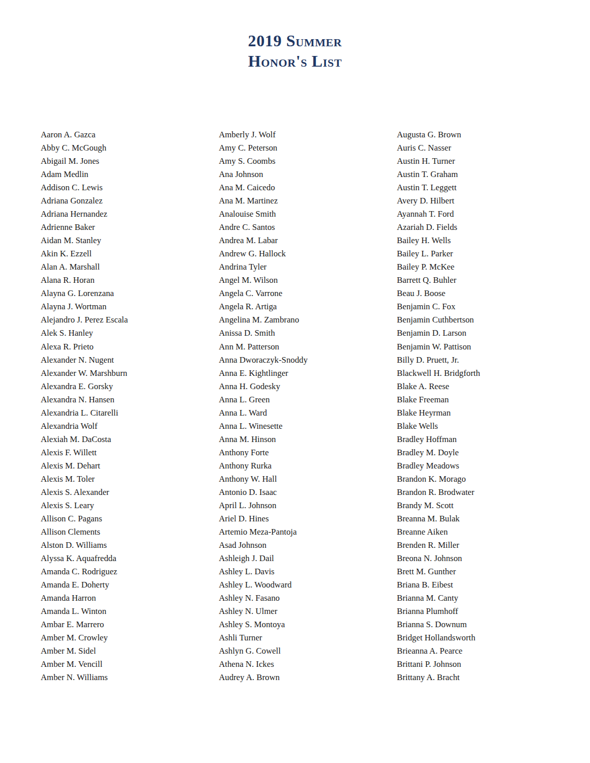2019 Summer
Honor's List
Aaron A. Gazca
Abby C. McGough
Abigail M. Jones
Adam Medlin
Addison C. Lewis
Adriana Gonzalez
Adriana Hernandez
Adrienne Baker
Aidan M. Stanley
Akin K. Ezzell
Alan A. Marshall
Alana R. Horan
Alayna G. Lorenzana
Alayna J. Wortman
Alejandro J. Perez Escala
Alek S. Hanley
Alexa R. Prieto
Alexander N. Nugent
Alexander W. Marshburn
Alexandra E. Gorsky
Alexandra N. Hansen
Alexandria L. Citarelli
Alexandria Wolf
Alexiah M. DaCosta
Alexis F. Willett
Alexis M. Dehart
Alexis M. Toler
Alexis S. Alexander
Alexis S. Leary
Allison C. Pagans
Allison Clements
Alston D. Williams
Alyssa K. Aquafredda
Amanda C. Rodriguez
Amanda E. Doherty
Amanda Harron
Amanda L. Winton
Ambar E. Marrero
Amber M. Crowley
Amber M. Sidel
Amber M. Vencill
Amber N. Williams
Amberly J. Wolf
Amy C. Peterson
Amy S. Coombs
Ana Johnson
Ana M. Caicedo
Ana M. Martinez
Analouise Smith
Andre C. Santos
Andrea M. Labar
Andrew G. Hallock
Andrina Tyler
Angel M. Wilson
Angela C. Varrone
Angela R. Artiga
Angelina M. Zambrano
Anissa D. Smith
Ann M. Patterson
Anna Dworaczyk-Snoddy
Anna E. Kightlinger
Anna H. Godesky
Anna L. Green
Anna L. Ward
Anna L. Winesette
Anna M. Hinson
Anthony Forte
Anthony Rurka
Anthony W. Hall
Antonio D. Isaac
April L. Johnson
Ariel D. Hines
Artemio Meza-Pantoja
Asad Johnson
Ashleigh J. Dail
Ashley L. Davis
Ashley L. Woodward
Ashley N. Fasano
Ashley N. Ulmer
Ashley S. Montoya
Ashli Turner
Ashlyn G. Cowell
Athena N. Ickes
Audrey A. Brown
Augusta G. Brown
Auris C. Nasser
Austin H. Turner
Austin T. Graham
Austin T. Leggett
Avery D. Hilbert
Ayannah T. Ford
Azariah D. Fields
Bailey H. Wells
Bailey L. Parker
Bailey P. McKee
Barrett Q. Buhler
Beau J. Boose
Benjamin C. Fox
Benjamin Cuthbertson
Benjamin D. Larson
Benjamin W. Pattison
Billy D. Pruett, Jr.
Blackwell H. Bridgforth
Blake A. Reese
Blake Freeman
Blake Heyrman
Blake Wells
Bradley Hoffman
Bradley M. Doyle
Bradley Meadows
Brandon K. Morago
Brandon R. Brodwater
Brandy M. Scott
Breanna M. Bulak
Breanne Aiken
Brenden R. Miller
Breona N. Johnson
Brett M. Gunther
Briana B. Eibest
Brianna M. Canty
Brianna Plumhoff
Brianna S. Downum
Bridget Hollandsworth
Brieanna A. Pearce
Brittani P. Johnson
Brittany A. Bracht